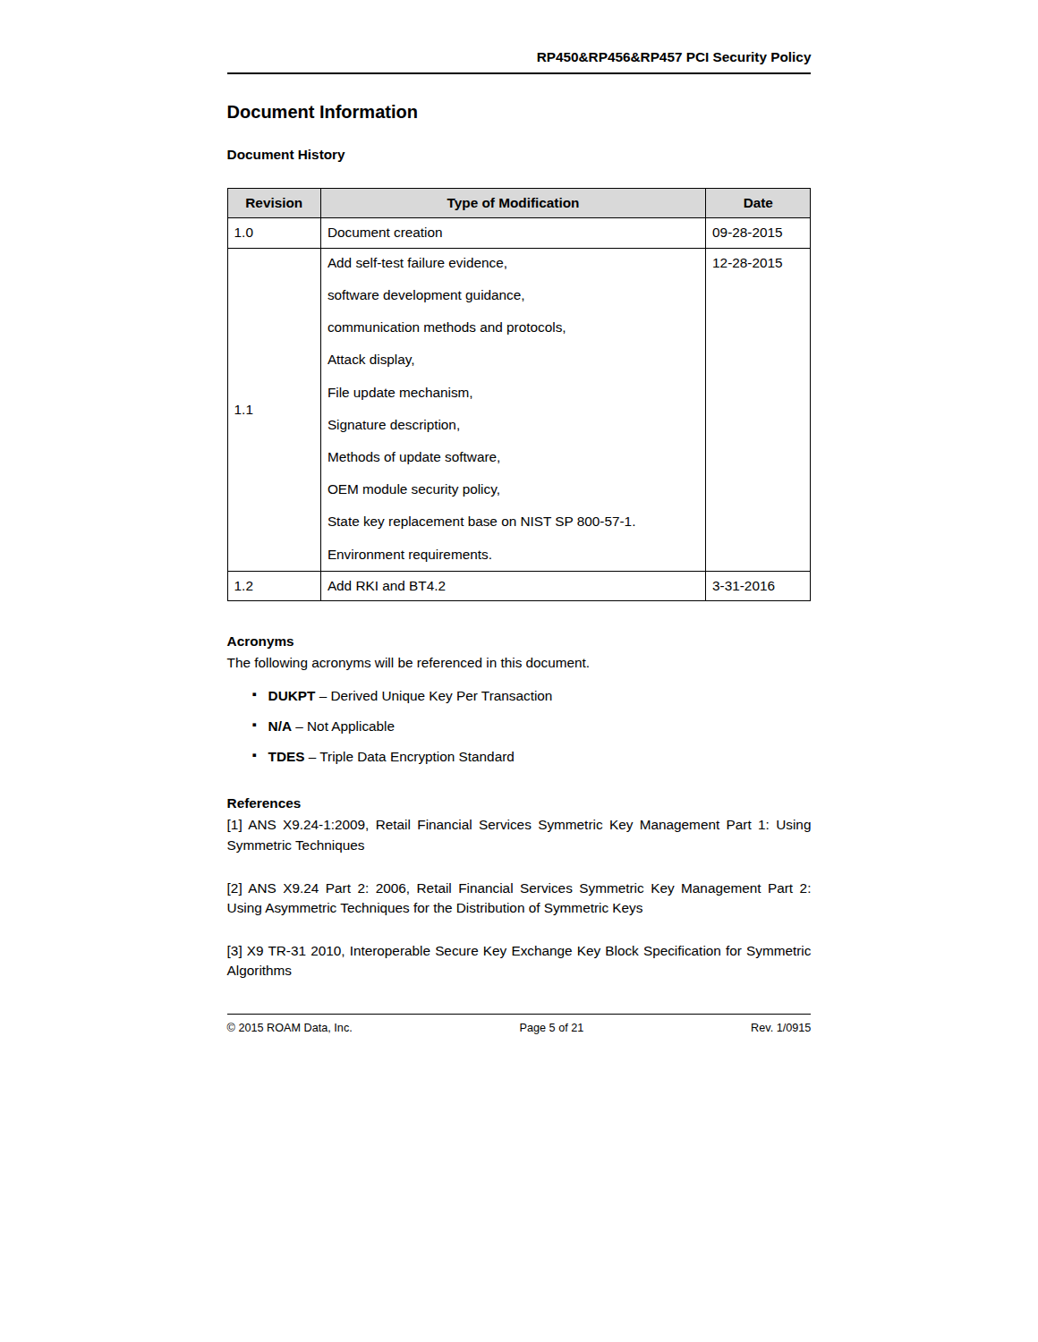RP450&RP456&RP457 PCI Security Policy
Document Information
Document History
| Revision | Type of Modification | Date |
| --- | --- | --- |
| 1.0 | Document creation | 09-28-2015 |
| 1.1 | Add self-test failure evidence, software development guidance, communication methods and protocols, Attack display, File update mechanism, Signature description, Methods of update software, OEM module security policy, State key replacement base on NIST SP 800-57-1. Environment requirements. | 12-28-2015 |
| 1.2 | Add RKI and BT4.2 | 3-31-2016 |
Acronyms
The following acronyms will be referenced in this document.
DUKPT – Derived Unique Key Per Transaction
N/A – Not Applicable
TDES – Triple Data Encryption Standard
References
[1] ANS X9.24-1:2009, Retail Financial Services Symmetric Key Management Part 1: Using Symmetric Techniques
[2] ANS X9.24 Part 2: 2006, Retail Financial Services Symmetric Key Management Part 2: Using Asymmetric Techniques for the Distribution of Symmetric Keys
[3] X9 TR-31 2010, Interoperable Secure Key Exchange Key Block Specification for Symmetric Algorithms
© 2015 ROAM Data, Inc.
Page 5 of 21
Rev. 1/0915